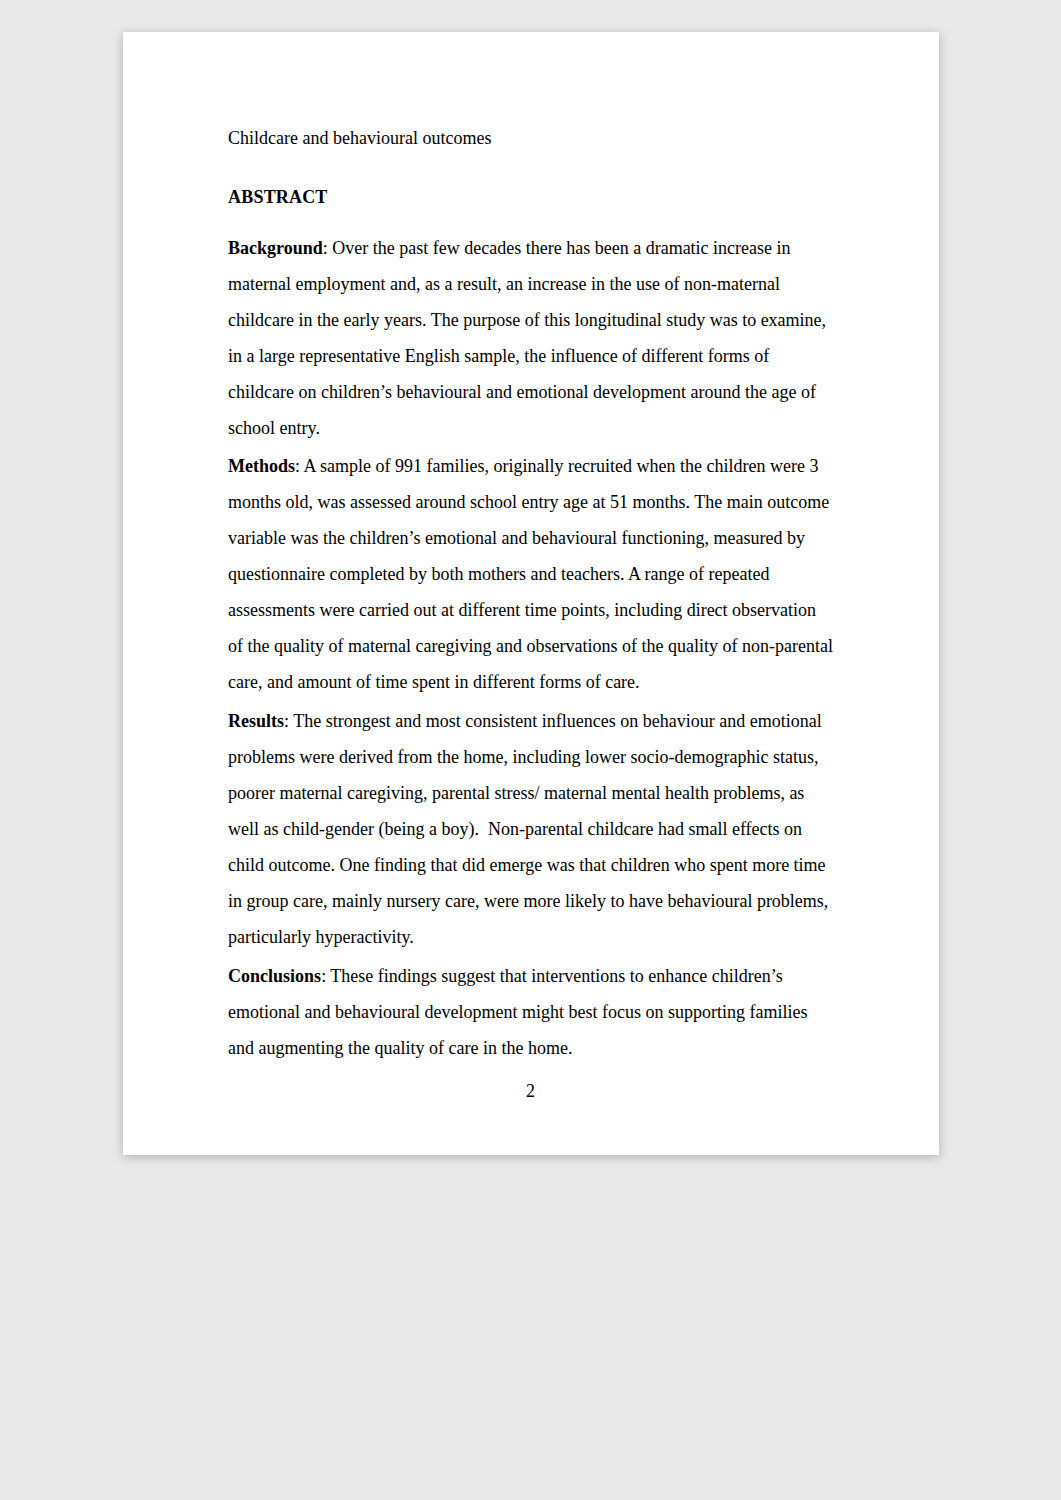Childcare and behavioural outcomes
ABSTRACT
Background: Over the past few decades there has been a dramatic increase in maternal employment and, as a result, an increase in the use of non-maternal childcare in the early years. The purpose of this longitudinal study was to examine, in a large representative English sample, the influence of different forms of childcare on children’s behavioural and emotional development around the age of school entry.
Methods: A sample of 991 families, originally recruited when the children were 3 months old, was assessed around school entry age at 51 months. The main outcome variable was the children’s emotional and behavioural functioning, measured by questionnaire completed by both mothers and teachers. A range of repeated assessments were carried out at different time points, including direct observation of the quality of maternal caregiving and observations of the quality of non-parental care, and amount of time spent in different forms of care.
Results: The strongest and most consistent influences on behaviour and emotional problems were derived from the home, including lower socio-demographic status, poorer maternal caregiving, parental stress/ maternal mental health problems, as well as child-gender (being a boy). Non-parental childcare had small effects on child outcome. One finding that did emerge was that children who spent more time in group care, mainly nursery care, were more likely to have behavioural problems, particularly hyperactivity.
Conclusions: These findings suggest that interventions to enhance children’s emotional and behavioural development might best focus on supporting families and augmenting the quality of care in the home.
2